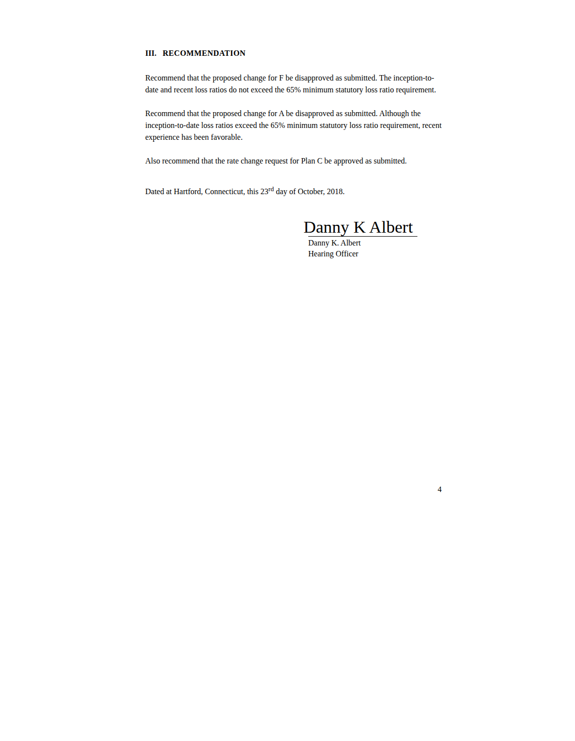III. RECOMMENDATION
Recommend that the proposed change for F be disapproved as submitted. The inception-to-date and recent loss ratios do not exceed the 65% minimum statutory loss ratio requirement.
Recommend that the proposed change for A be disapproved as submitted. Although the inception-to-date loss ratios exceed the 65% minimum statutory loss ratio requirement, recent experience has been favorable.
Also recommend that the rate change request for Plan C be approved as submitted.
Dated at Hartford, Connecticut, this 23rd day of October, 2018.
Danny K Albert
Danny K. Albert
Hearing Officer
4